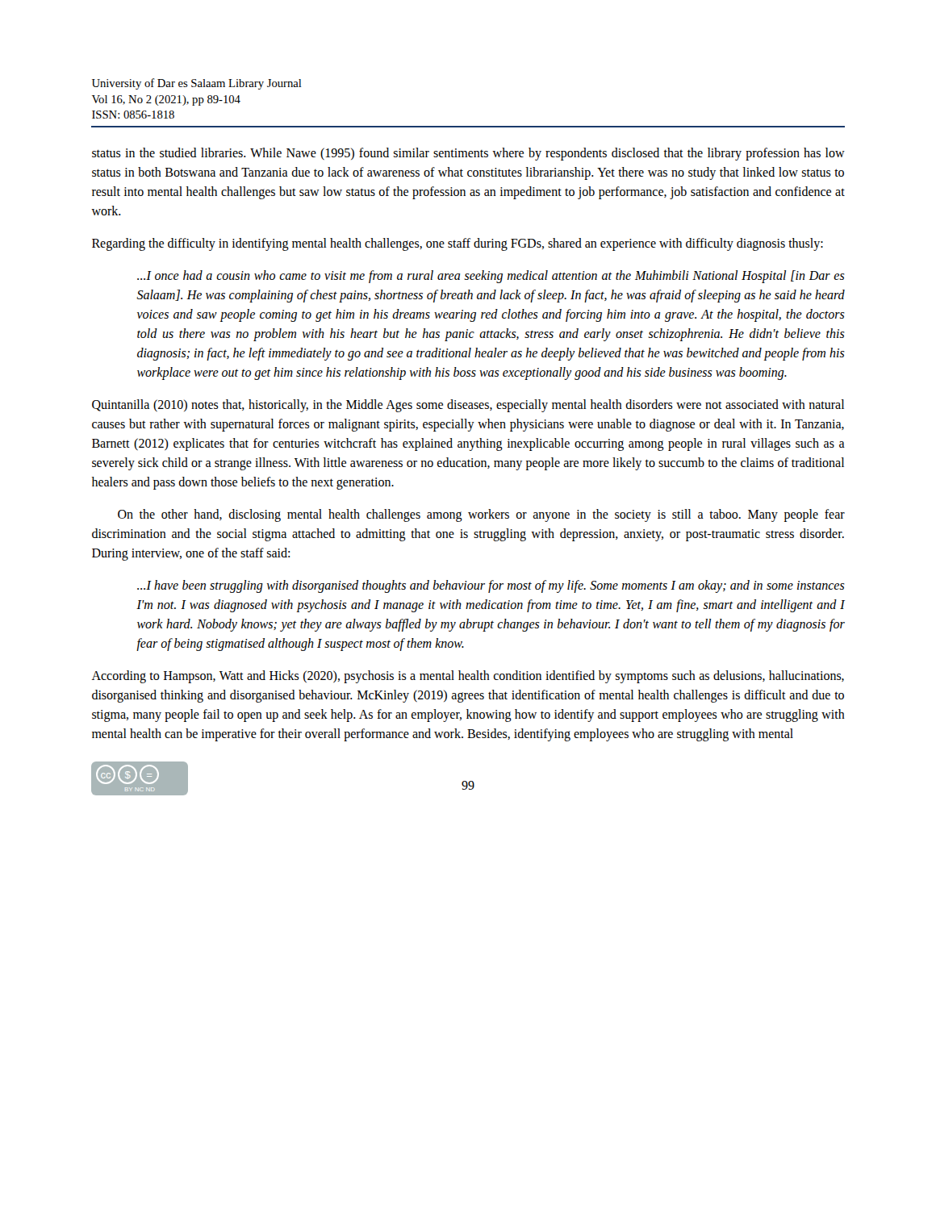University of Dar es Salaam Library Journal
Vol 16, No 2 (2021), pp 89-104
ISSN: 0856-1818
status in the studied libraries. While Nawe (1995) found similar sentiments where by respondents disclosed that the library profession has low status in both Botswana and Tanzania due to lack of awareness of what constitutes librarianship. Yet there was no study that linked low status to result into mental health challenges but saw low status of the profession as an impediment to job performance, job satisfaction and confidence at work.
Regarding the difficulty in identifying mental health challenges, one staff during FGDs, shared an experience with difficulty diagnosis thusly:
...I once had a cousin who came to visit me from a rural area seeking medical attention at the Muhimbili National Hospital [in Dar es Salaam]. He was complaining of chest pains, shortness of breath and lack of sleep. In fact, he was afraid of sleeping as he said he heard voices and saw people coming to get him in his dreams wearing red clothes and forcing him into a grave. At the hospital, the doctors told us there was no problem with his heart but he has panic attacks, stress and early onset schizophrenia. He didn't believe this diagnosis; in fact, he left immediately to go and see a traditional healer as he deeply believed that he was bewitched and people from his workplace were out to get him since his relationship with his boss was exceptionally good and his side business was booming.
Quintanilla (2010) notes that, historically, in the Middle Ages some diseases, especially mental health disorders were not associated with natural causes but rather with supernatural forces or malignant spirits, especially when physicians were unable to diagnose or deal with it. In Tanzania, Barnett (2012) explicates that for centuries witchcraft has explained anything inexplicable occurring among people in rural villages such as a severely sick child or a strange illness. With little awareness or no education, many people are more likely to succumb to the claims of traditional healers and pass down those beliefs to the next generation.
On the other hand, disclosing mental health challenges among workers or anyone in the society is still a taboo. Many people fear discrimination and the social stigma attached to admitting that one is struggling with depression, anxiety, or post-traumatic stress disorder. During interview, one of the staff said:
...I have been struggling with disorganised thoughts and behaviour for most of my life. Some moments I am okay; and in some instances I'm not. I was diagnosed with psychosis and I manage it with medication from time to time. Yet, I am fine, smart and intelligent and I work hard. Nobody knows; yet they are always baffled by my abrupt changes in behaviour. I don't want to tell them of my diagnosis for fear of being stigmatised although I suspect most of them know.
According to Hampson, Watt and Hicks (2020), psychosis is a mental health condition identified by symptoms such as delusions, hallucinations, disorganised thinking and disorganised behaviour. McKinley (2019) agrees that identification of mental health challenges is difficult and due to stigma, many people fail to open up and seek help. As for an employer, knowing how to identify and support employees who are struggling with mental health can be imperative for their overall performance and work. Besides, identifying employees who are struggling with mental
cc $ = BY NC ND
99